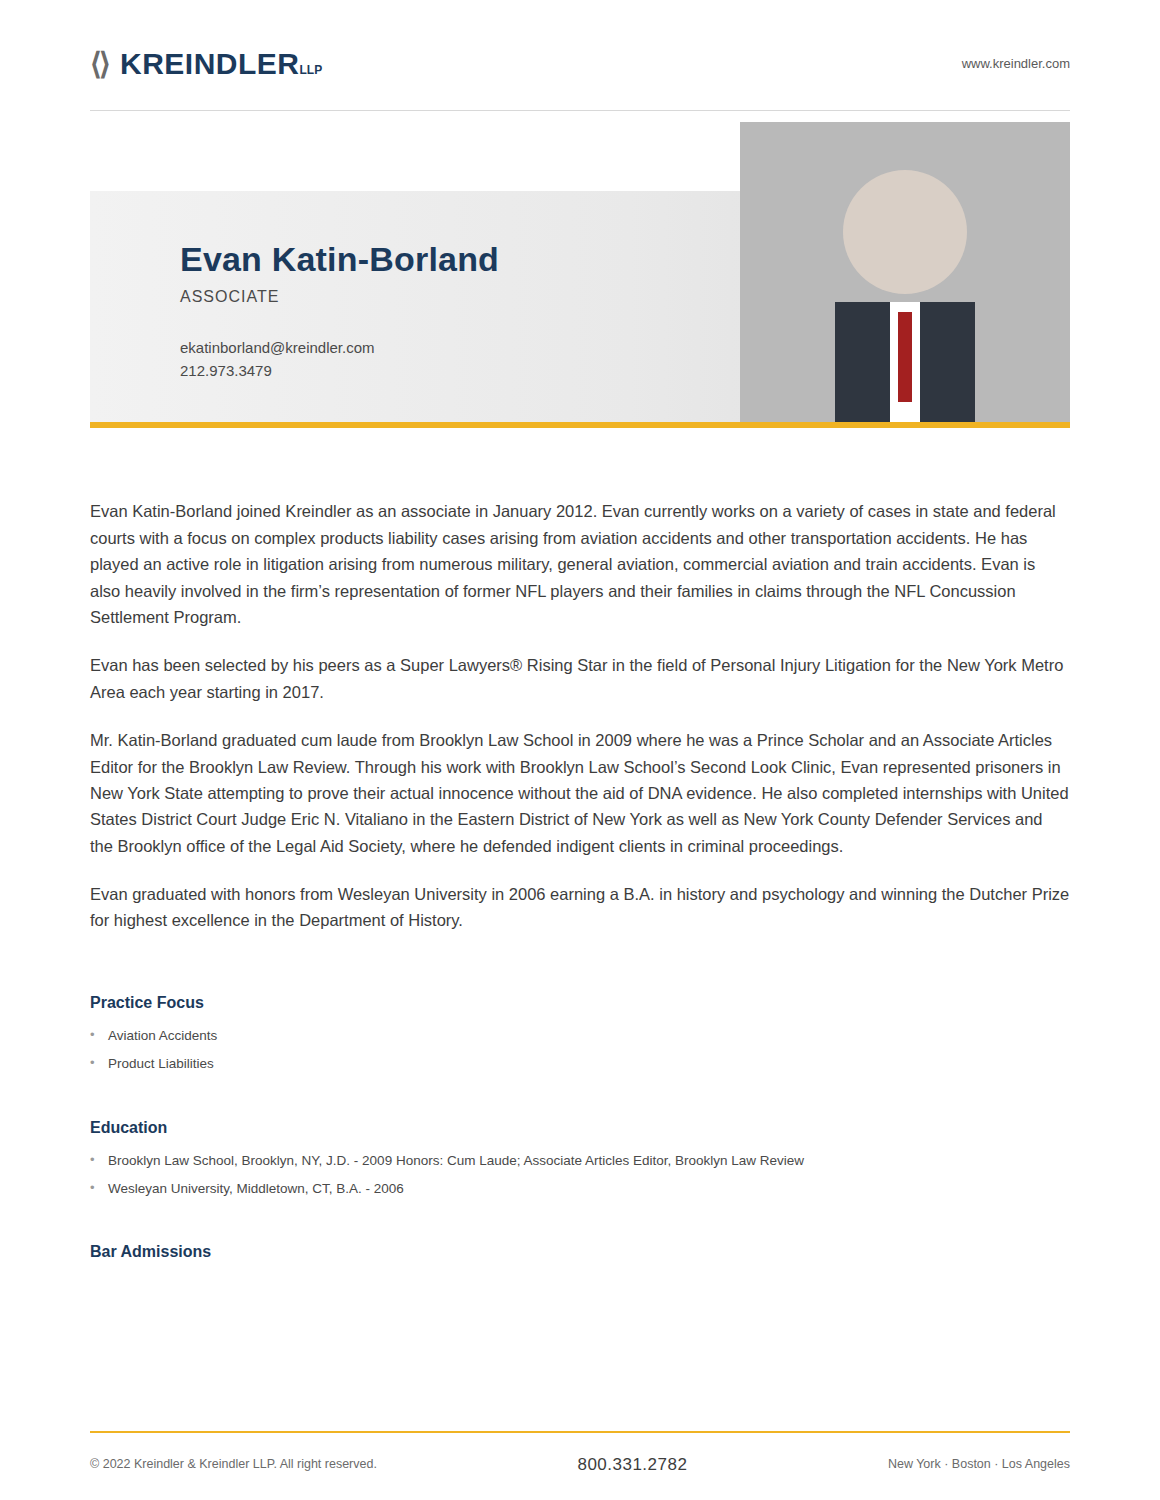⟨⟩ KREINDLERLLP
www.kreindler.com
Evan Katin-Borland
ASSOCIATE
ekatinborland@kreindler.com
212.973.3479
Evan Katin-Borland joined Kreindler as an associate in January 2012. Evan currently works on a variety of cases in state and federal courts with a focus on complex products liability cases arising from aviation accidents and other transportation accidents. He has played an active role in litigation arising from numerous military, general aviation, commercial aviation and train accidents. Evan is also heavily involved in the firm’s representation of former NFL players and their families in claims through the NFL Concussion Settlement Program.
Evan has been selected by his peers as a Super Lawyers® Rising Star in the field of Personal Injury Litigation for the New York Metro Area each year starting in 2017.
Mr. Katin-Borland graduated cum laude from Brooklyn Law School in 2009 where he was a Prince Scholar and an Associate Articles Editor for the Brooklyn Law Review. Through his work with Brooklyn Law School’s Second Look Clinic, Evan represented prisoners in New York State attempting to prove their actual innocence without the aid of DNA evidence. He also completed internships with United States District Court Judge Eric N. Vitaliano in the Eastern District of New York as well as New York County Defender Services and the Brooklyn office of the Legal Aid Society, where he defended indigent clients in criminal proceedings.
Evan graduated with honors from Wesleyan University in 2006 earning a B.A. in history and psychology and winning the Dutcher Prize for highest excellence in the Department of History.
Practice Focus
Aviation Accidents
Product Liabilities
Education
Brooklyn Law School, Brooklyn, NY, J.D. - 2009 Honors: Cum Laude; Associate Articles Editor, Brooklyn Law Review
Wesleyan University, Middletown, CT, B.A. - 2006
Bar Admissions
© 2022 Kreindler & Kreindler LLP. All right reserved.
800.331.2782
New York · Boston · Los Angeles